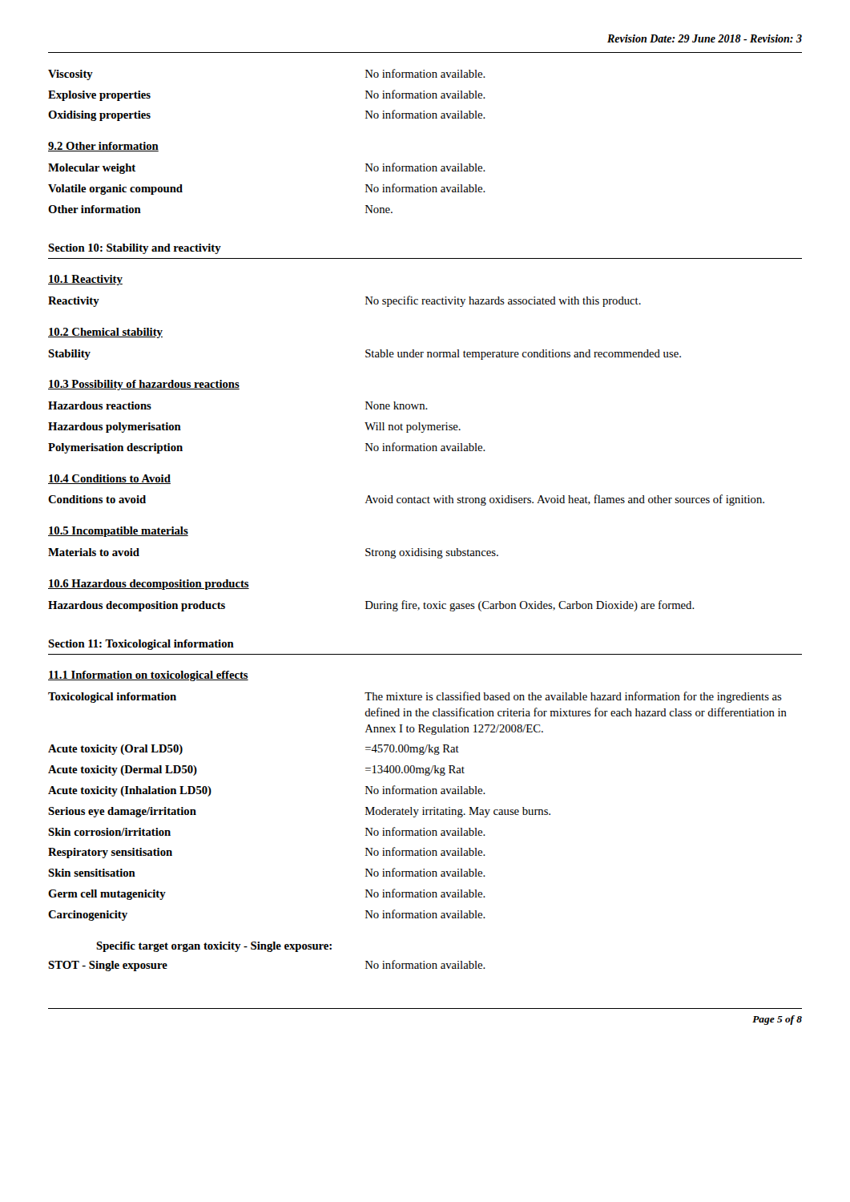Revision Date: 29 June 2018 - Revision: 3
| Viscosity | No information available. |
| Explosive properties | No information available. |
| Oxidising properties | No information available. |
9.2 Other information
| Molecular weight | No information available. |
| Volatile organic compound | No information available. |
| Other information | None. |
Section 10: Stability and reactivity
10.1 Reactivity
| Reactivity | No specific reactivity hazards associated with this product. |
10.2 Chemical stability
| Stability | Stable under normal temperature conditions and recommended use. |
10.3 Possibility of hazardous reactions
| Hazardous reactions | None known. |
| Hazardous polymerisation | Will not polymerise. |
| Polymerisation description | No information available. |
10.4 Conditions to Avoid
| Conditions to avoid | Avoid contact with strong oxidisers. Avoid heat, flames and other sources of ignition. |
10.5 Incompatible materials
| Materials to avoid | Strong oxidising substances. |
10.6 Hazardous decomposition products
| Hazardous decomposition products | During fire, toxic gases (Carbon Oxides, Carbon Dioxide) are formed. |
Section 11: Toxicological information
11.1 Information on toxicological effects
| Toxicological information | The mixture is classified based on the available hazard information for the ingredients as defined in the classification criteria for mixtures for each hazard class or differentiation in Annex I to Regulation 1272/2008/EC. |
| Acute toxicity (Oral LD50) | =4570.00mg/kg Rat |
| Acute toxicity (Dermal LD50) | =13400.00mg/kg Rat |
| Acute toxicity (Inhalation LD50) | No information available. |
| Serious eye damage/irritation | Moderately irritating. May cause burns. |
| Skin corrosion/irritation | No information available. |
| Respiratory sensitisation | No information available. |
| Skin sensitisation | No information available. |
| Germ cell mutagenicity | No information available. |
| Carcinogenicity | No information available. |
Specific target organ toxicity - Single exposure:
| STOT - Single exposure | No information available. |
Page 5 of 8